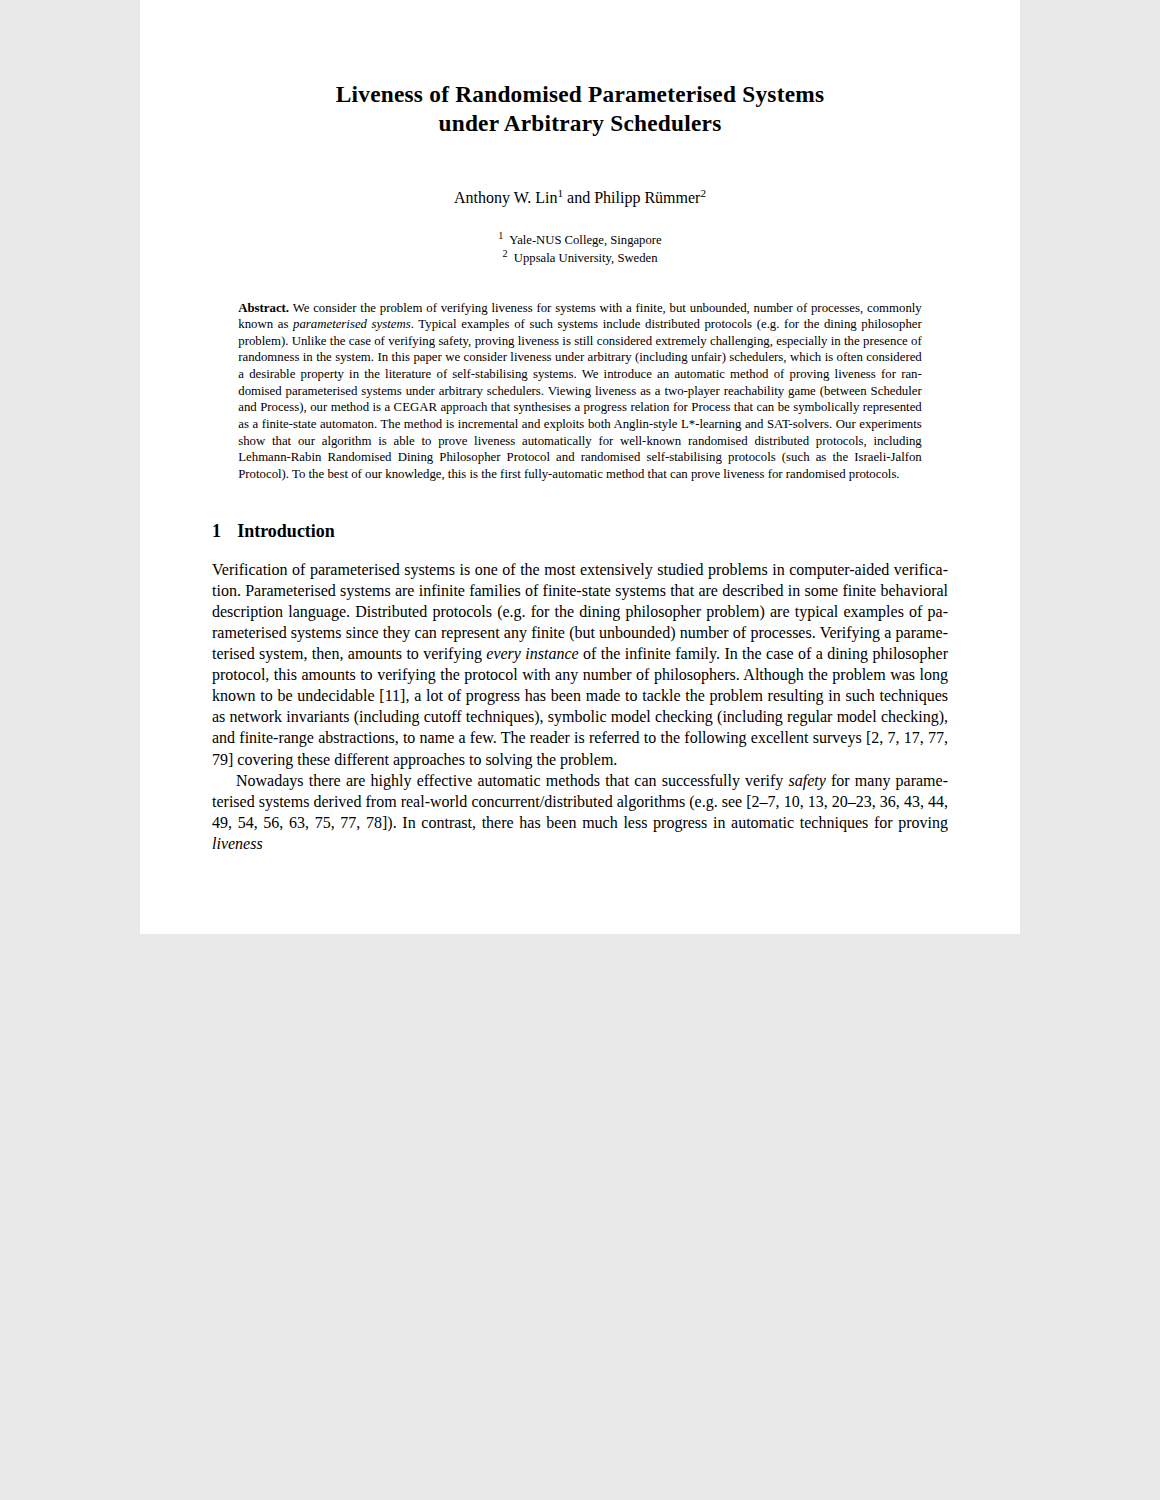Liveness of Randomised Parameterised Systems
under Arbitrary Schedulers
Anthony W. Lin1 and Philipp Rümmer2
1 Yale-NUS College, Singapore
2 Uppsala University, Sweden
Abstract. We consider the problem of verifying liveness for systems with a finite, but unbounded, number of processes, commonly known as parameterised systems. Typical examples of such systems include distributed protocols (e.g. for the dining philosopher problem). Unlike the case of verifying safety, proving liveness is still considered extremely challenging, especially in the presence of randomness in the system. In this paper we consider liveness under arbitrary (including unfair) schedulers, which is often considered a desirable property in the literature of self-stabilising systems. We introduce an automatic method of proving liveness for randomised parameterised systems under arbitrary schedulers. Viewing liveness as a two-player reachability game (between Scheduler and Process), our method is a CEGAR approach that synthesises a progress relation for Process that can be symbolically represented as a finite-state automaton. The method is incremental and exploits both Anglin-style L*-learning and SAT-solvers. Our experiments show that our algorithm is able to prove liveness automatically for well-known randomised distributed protocols, including Lehmann-Rabin Randomised Dining Philosopher Protocol and randomised self-stabilising protocols (such as the Israeli-Jalfon Protocol). To the best of our knowledge, this is the first fully-automatic method that can prove liveness for randomised protocols.
1 Introduction
Verification of parameterised systems is one of the most extensively studied problems in computer-aided verification. Parameterised systems are infinite families of finite-state systems that are described in some finite behavioral description language. Distributed protocols (e.g. for the dining philosopher problem) are typical examples of parameterised systems since they can represent any finite (but unbounded) number of processes. Verifying a parameterised system, then, amounts to verifying every instance of the infinite family. In the case of a dining philosopher protocol, this amounts to verifying the protocol with any number of philosophers. Although the problem was long known to be undecidable [11], a lot of progress has been made to tackle the problem resulting in such techniques as network invariants (including cutoff techniques), symbolic model checking (including regular model checking), and finite-range abstractions, to name a few. The reader is referred to the following excellent surveys [2, 7, 17, 77, 79] covering these different approaches to solving the problem.
Nowadays there are highly effective automatic methods that can successfully verify safety for many parameterised systems derived from real-world concurrent/distributed algorithms (e.g. see [2–7, 10, 13, 20–23, 36, 43, 44, 49, 54, 56, 63, 75, 77, 78]). In contrast, there has been much less progress in automatic techniques for proving liveness